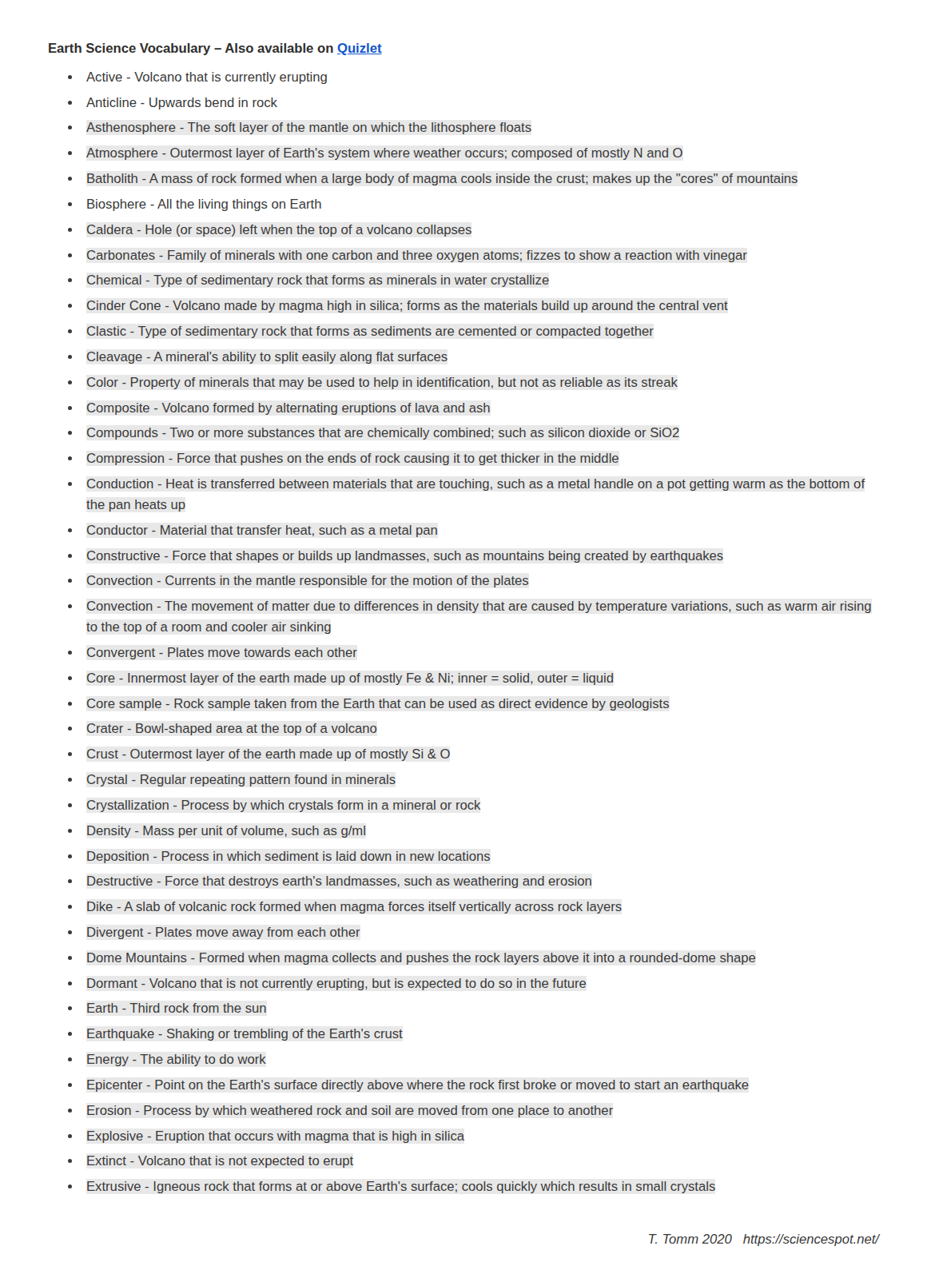Earth Science Vocabulary – Also available on Quizlet
Active - Volcano that is currently erupting
Anticline - Upwards bend in rock
Asthenosphere - The soft layer of the mantle on which the lithosphere floats
Atmosphere - Outermost layer of Earth's system where weather occurs; composed of mostly N and O
Batholith - A mass of rock formed when a large body of magma cools inside the crust; makes up the "cores" of mountains
Biosphere - All the living things on Earth
Caldera - Hole (or space) left when the top of a volcano collapses
Carbonates - Family of minerals with one carbon and three oxygen atoms; fizzes to show a reaction with vinegar
Chemical - Type of sedimentary rock that forms as minerals in water crystallize
Cinder Cone - Volcano made by magma high in silica; forms as the materials build up around the central vent
Clastic - Type of sedimentary rock that forms as sediments are cemented or compacted together
Cleavage - A mineral's ability to split easily along flat surfaces
Color - Property of minerals that may be used to help in identification, but not as reliable as its streak
Composite - Volcano formed by alternating eruptions of lava and ash
Compounds - Two or more substances that are chemically combined; such as silicon dioxide or SiO2
Compression - Force that pushes on the ends of rock causing it to get thicker in the middle
Conduction - Heat is transferred between materials that are touching, such as a metal handle on a pot getting warm as the bottom of the pan heats up
Conductor - Material that transfer heat, such as a metal pan
Constructive - Force that shapes or builds up landmasses, such as mountains being created by earthquakes
Convection - Currents in the mantle responsible for the motion of the plates
Convection - The movement of matter due to differences in density that are caused by temperature variations, such as warm air rising to the top of a room and cooler air sinking
Convergent - Plates move towards each other
Core - Innermost layer of the earth made up of mostly Fe & Ni; inner = solid, outer = liquid
Core sample - Rock sample taken from the Earth that can be used as direct evidence by geologists
Crater - Bowl-shaped area at the top of a volcano
Crust - Outermost layer of the earth made up of mostly Si & O
Crystal - Regular repeating pattern found in minerals
Crystallization - Process by which crystals form in a mineral or rock
Density - Mass per unit of volume, such as g/ml
Deposition - Process in which sediment is laid down in new locations
Destructive - Force that destroys earth's landmasses, such as weathering and erosion
Dike - A slab of volcanic rock formed when magma forces itself vertically across rock layers
Divergent - Plates move away from each other
Dome Mountains - Formed when magma collects and pushes the rock layers above it into a rounded-dome shape
Dormant - Volcano that is not currently erupting, but is expected to do so in the future
Earth - Third rock from the sun
Earthquake - Shaking or trembling of the Earth's crust
Energy - The ability to do work
Epicenter - Point on the Earth's surface directly above where the rock first broke or moved to start an earthquake
Erosion - Process by which weathered rock and soil are moved from one place to another
Explosive - Eruption that occurs with magma that is high in silica
Extinct - Volcano that is not expected to erupt
Extrusive - Igneous rock that forms at or above Earth's surface; cools quickly which results in small crystals
T. Tomm 2020 https://sciencespot.net/